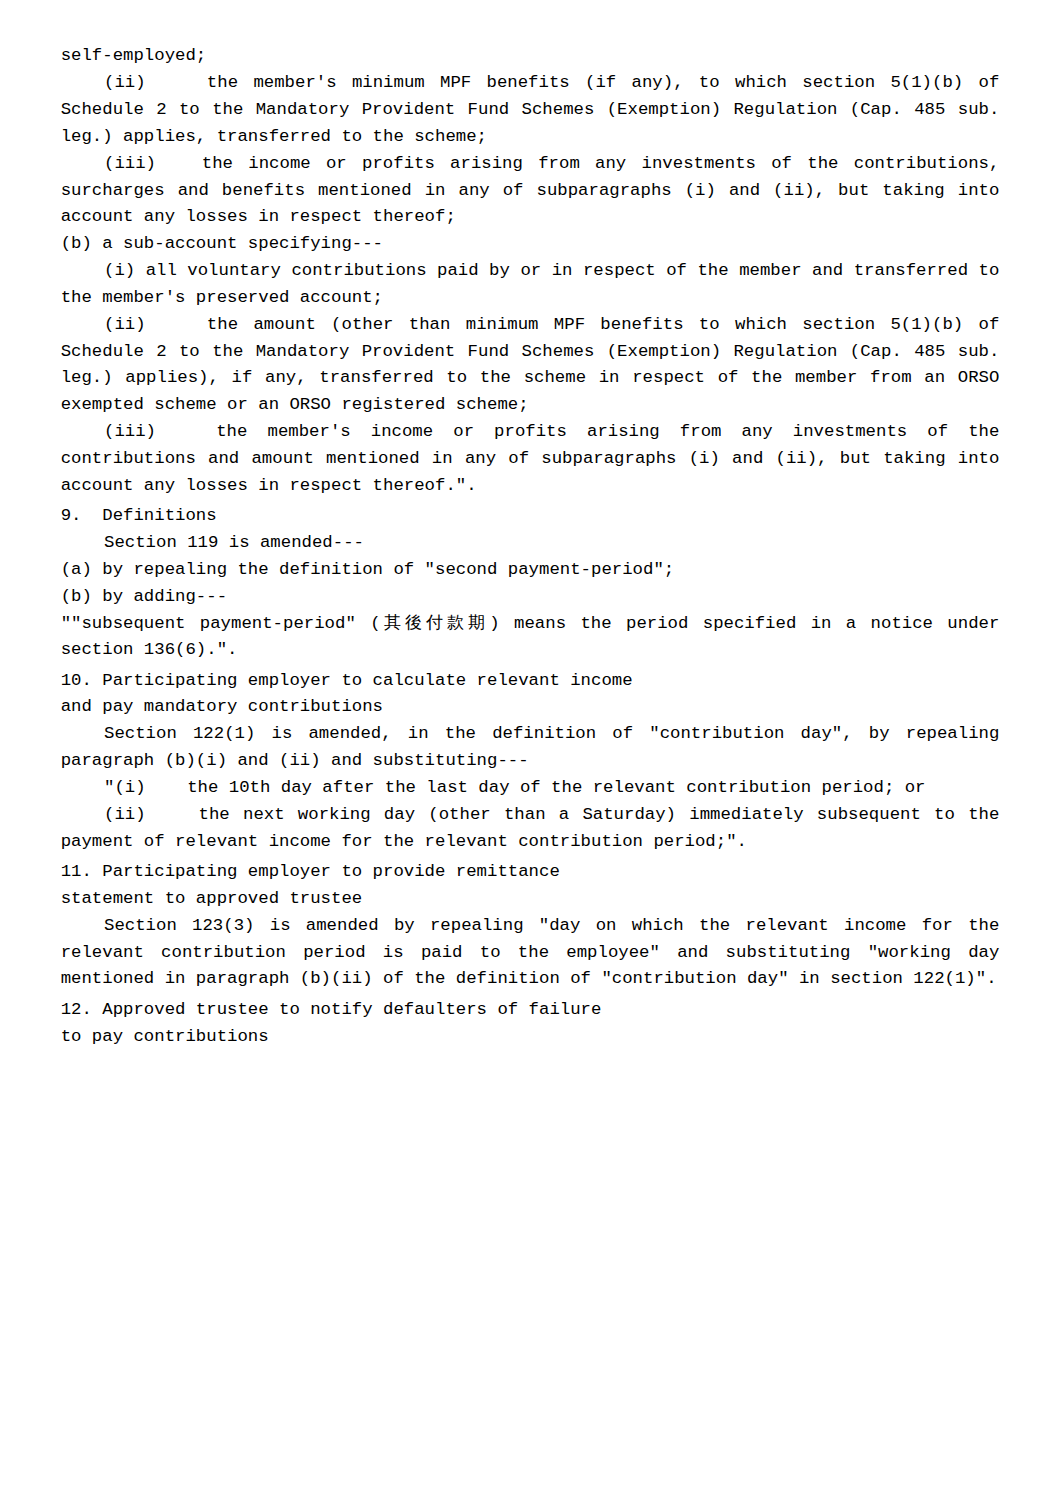self-employed;
(ii) the member's minimum MPF benefits (if any), to which section 5(1)(b) of Schedule 2 to the Mandatory Provident Fund Schemes (Exemption) Regulation (Cap. 485 sub. leg.) applies, transferred to the scheme;
(iii) the income or profits arising from any investments of the contributions, surcharges and benefits mentioned in any of subparagraphs (i) and (ii), but taking into account any losses in respect thereof;
(b) a sub-account specifying---
(i) all voluntary contributions paid by or in respect of the member and transferred to the member's preserved account;
(ii) the amount (other than minimum MPF benefits to which section 5(1)(b) of Schedule 2 to the Mandatory Provident Fund Schemes (Exemption) Regulation (Cap. 485 sub. leg.) applies), if any, transferred to the scheme in respect of the member from an ORSO exempted scheme or an ORSO registered scheme;
(iii) the member's income or profits arising from any investments of the contributions and amount mentioned in any of subparagraphs (i) and (ii), but taking into account any losses in respect thereof.".
9. Definitions
Section 119 is amended---
(a) by repealing the definition of "second payment-period";
(b) by adding---
""subsequent payment-period" (其後付款期) means the period specified in a notice under section 136(6).".
10. Participating employer to calculate relevant income
and pay mandatory contributions
Section 122(1) is amended, in the definition of "contribution day", by repealing paragraph (b)(i) and (ii) and substituting---
"(i) the 10th day after the last day of the relevant contribution period; or
(ii) the next working day (other than a Saturday) immediately subsequent to the payment of relevant income for the relevant contribution period;".
11. Participating employer to provide remittance
statement to approved trustee
Section 123(3) is amended by repealing "day on which the relevant income for the relevant contribution period is paid to the employee" and substituting "working day mentioned in paragraph (b)(ii) of the definition of "contribution day" in section 122(1)".
12. Approved trustee to notify defaulters of failure
to pay contributions